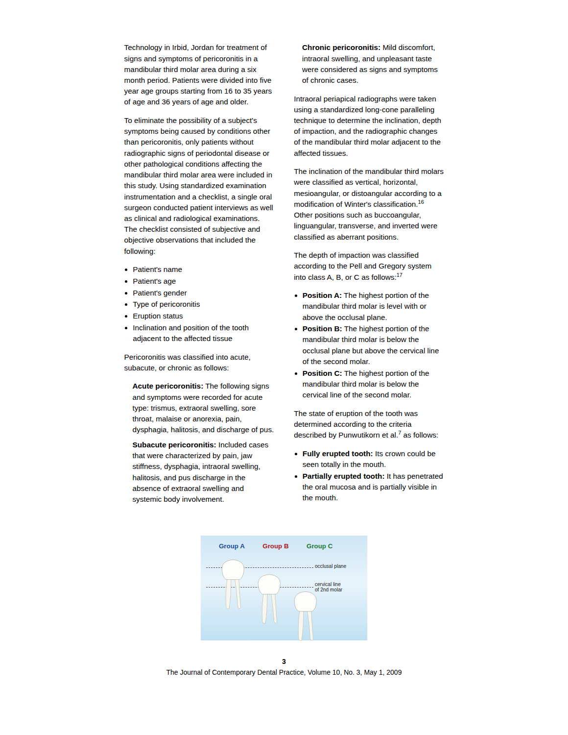Technology in Irbid, Jordan for treatment of signs and symptoms of pericoronitis in a mandibular third molar area during a six month period. Patients were divided into five year age groups starting from 16 to 35 years of age and 36 years of age and older.
To eliminate the possibility of a subject's symptoms being caused by conditions other than pericoronitis, only patients without radiographic signs of periodontal disease or other pathological conditions affecting the mandibular third molar area were included in this study. Using standardized examination instrumentation and a checklist, a single oral surgeon conducted patient interviews as well as clinical and radiological examinations. The checklist consisted of subjective and objective observations that included the following:
Patient's name
Patient's age
Patient's gender
Type of pericoronitis
Eruption status
Inclination and position of the tooth adjacent to the affected tissue
Pericoronitis was classified into acute, subacute, or chronic as follows:
Acute pericoronitis: The following signs and symptoms were recorded for acute type: trismus, extraoral swelling, sore throat, malaise or anorexia, pain, dysphagia, halitosis, and discharge of pus.
Subacute pericoronitis: Included cases that were characterized by pain, jaw stiffness, dysphagia, intraoral swelling, halitosis, and pus discharge in the absence of extraoral swelling and systemic body involvement.
Chronic pericoronitis: Mild discomfort, intraoral swelling, and unpleasant taste were considered as signs and symptoms of chronic cases.
Intraoral periapical radiographs were taken using a standardized long-cone paralleling technique to determine the inclination, depth of impaction, and the radiographic changes of the mandibular third molar adjacent to the affected tissues.
The inclination of the mandibular third molars were classified as vertical, horizontal, mesioangular, or distoangular according to a modification of Winter's classification.16 Other positions such as buccoangular, linguangular, transverse, and inverted were classified as aberrant positions.
The depth of impaction was classified according to the Pell and Gregory system into class A, B, or C as follows:17
Position A: The highest portion of the mandibular third molar is level with or above the occlusal plane.
Position B: The highest portion of the mandibular third molar is below the occlusal plane but above the cervical line of the second molar.
Position C: The highest portion of the mandibular third molar is below the cervical line of the second molar.
The state of eruption of the tooth was determined according to the criteria described by Punwutikorn et al.7 as follows:
Fully erupted tooth: Its crown could be seen totally in the mouth.
Partially erupted tooth: It has penetrated the oral mucosa and is partially visible in the mouth.
Group A Group B Group C
occlusal plane
cervical line
of 2nd molar
3
The Journal of Contemporary Dental Practice, Volume 10, No. 3, May 1, 2009